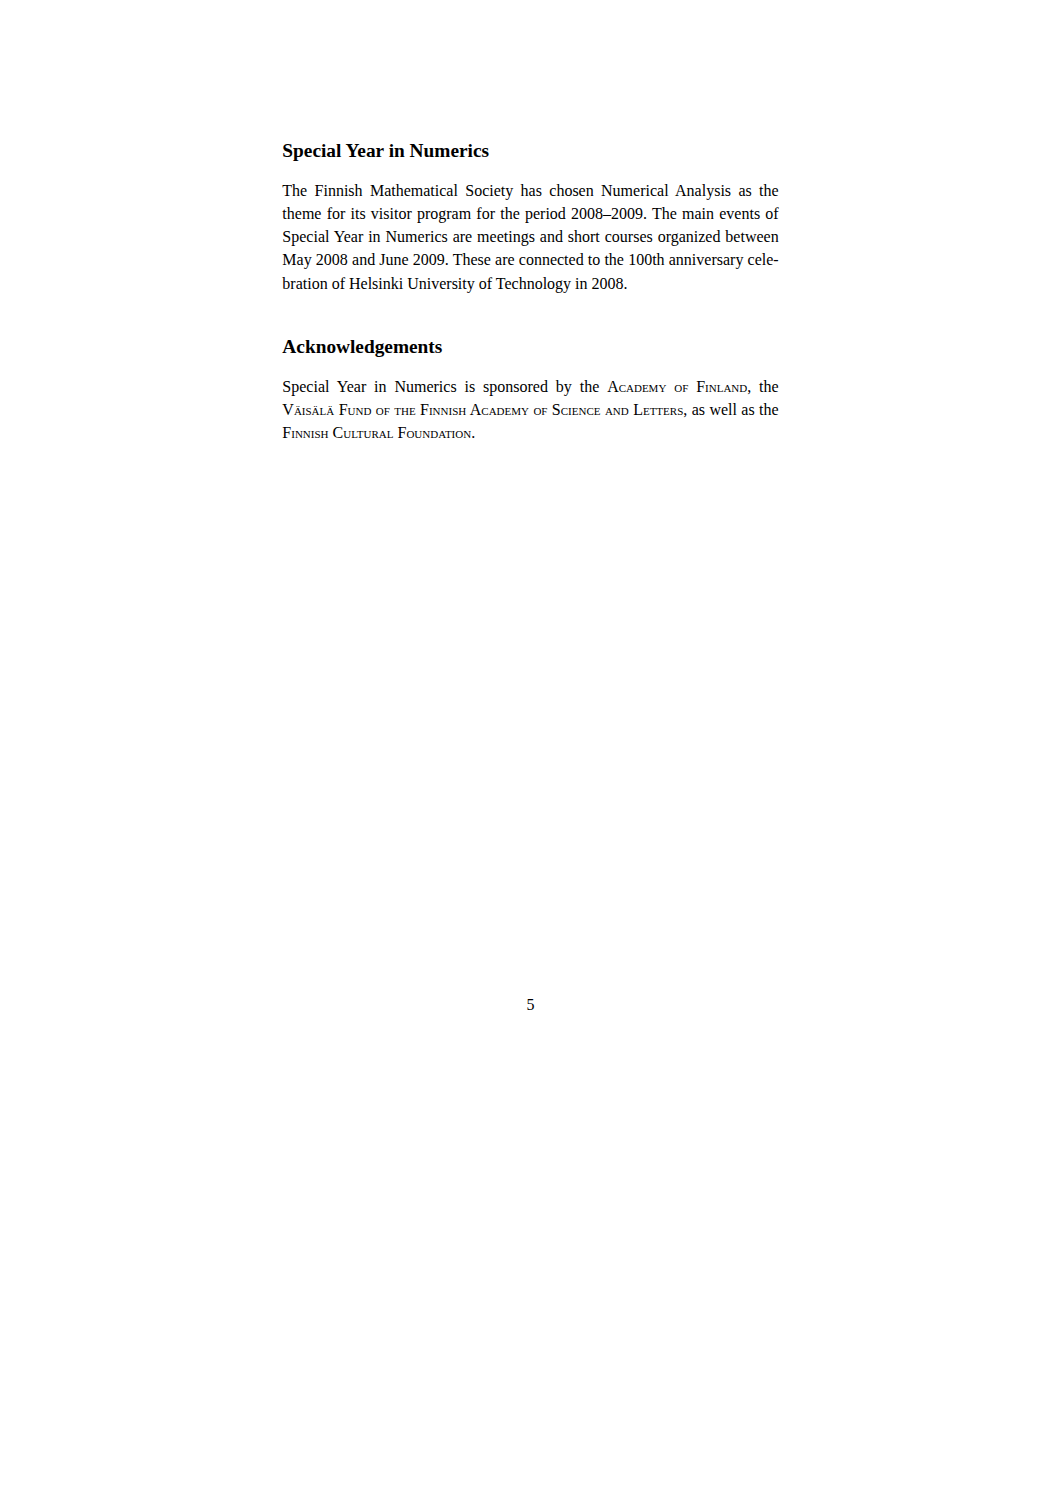Special Year in Numerics
The Finnish Mathematical Society has chosen Numerical Analysis as the theme for its visitor program for the period 2008–2009. The main events of Special Year in Numerics are meetings and short courses organized between May 2008 and June 2009. These are connected to the 100th anniversary celebration of Helsinki University of Technology in 2008.
Acknowledgements
Special Year in Numerics is sponsored by the Academy of Finland, the Väisälä Fund of the Finnish Academy of Science and Letters, as well as the Finnish Cultural Foundation.
5